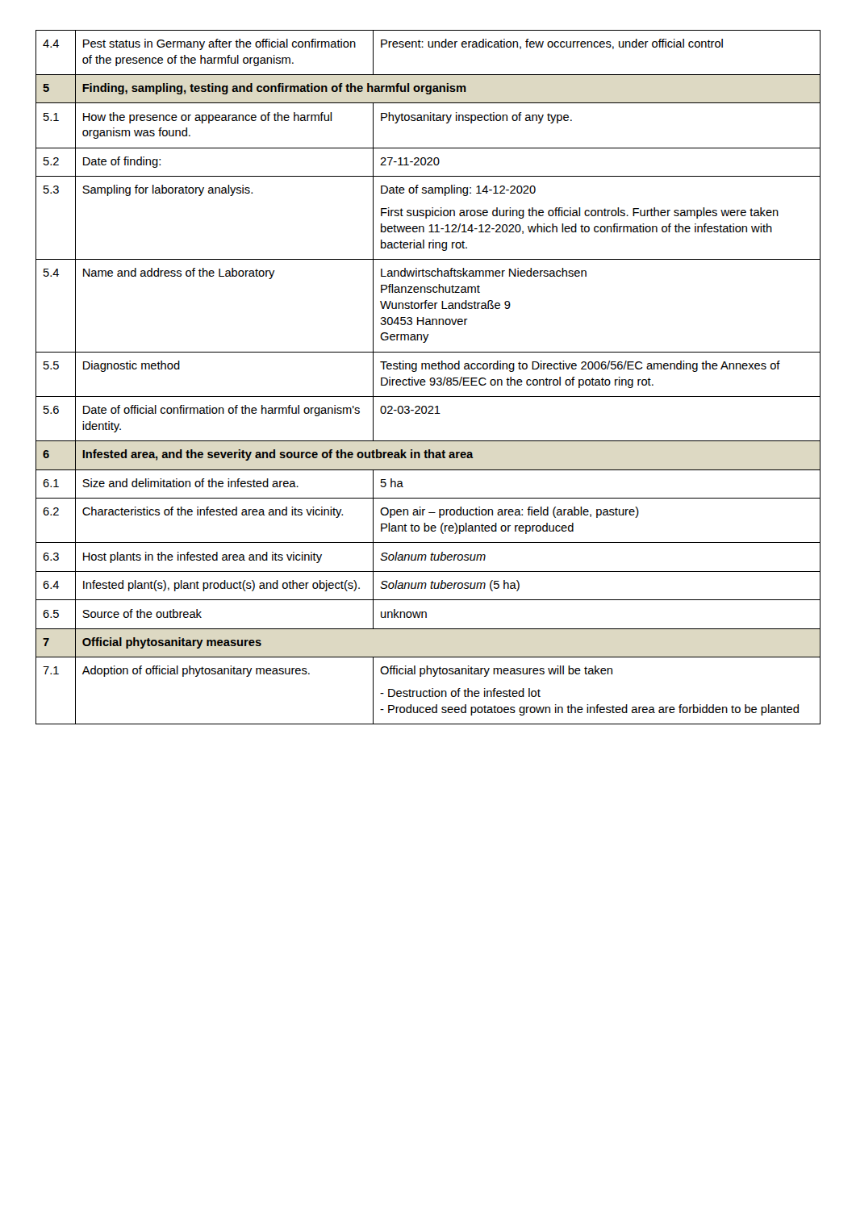| 4.4 | Pest status in Germany after the official confirmation of the presence of the harmful organism. | Present: under eradication, few occurrences, under official control |
| 5 | Finding, sampling, testing and confirmation of the harmful organism |
| 5.1 | How the presence or appearance of the harmful organism was found. | Phytosanitary inspection of any type. |
| 5.2 | Date of finding: | 27-11-2020 |
| 5.3 | Sampling for laboratory analysis. | Date of sampling: 14-12-2020 First suspicion arose during the official controls. Further samples were taken between 11-12/14-12-2020, which led to confirmation of the infestation with bacterial ring rot. |
| 5.4 | Name and address of the Laboratory | Landwirtschaftskammer Niedersachsen Pflanzenschutzamt Wunstorfer Landstraße 9 30453 Hannover Germany |
| 5.5 | Diagnostic method | Testing method according to Directive 2006/56/EC amending the Annexes of Directive 93/85/EEC on the control of potato ring rot. |
| 5.6 | Date of official confirmation of the harmful organism's identity. | 02-03-2021 |
| 6 | Infested area, and the severity and source of the outbreak in that area |
| 6.1 | Size and delimitation of the infested area. | 5 ha |
| 6.2 | Characteristics of the infested area and its vicinity. | Open air – production area: field (arable, pasture) Plant to be (re)planted or reproduced |
| 6.3 | Host plants in the infested area and its vicinity | Solanum tuberosum |
| 6.4 | Infested plant(s), plant product(s) and other object(s). | Solanum tuberosum (5 ha) |
| 6.5 | Source of the outbreak | unknown |
| 7 | Official phytosanitary measures |
| 7.1 | Adoption of official phytosanitary measures. | Official phytosanitary measures will be taken - Destruction of the infested lot - Produced seed potatoes grown in the infested area are forbidden to be planted |